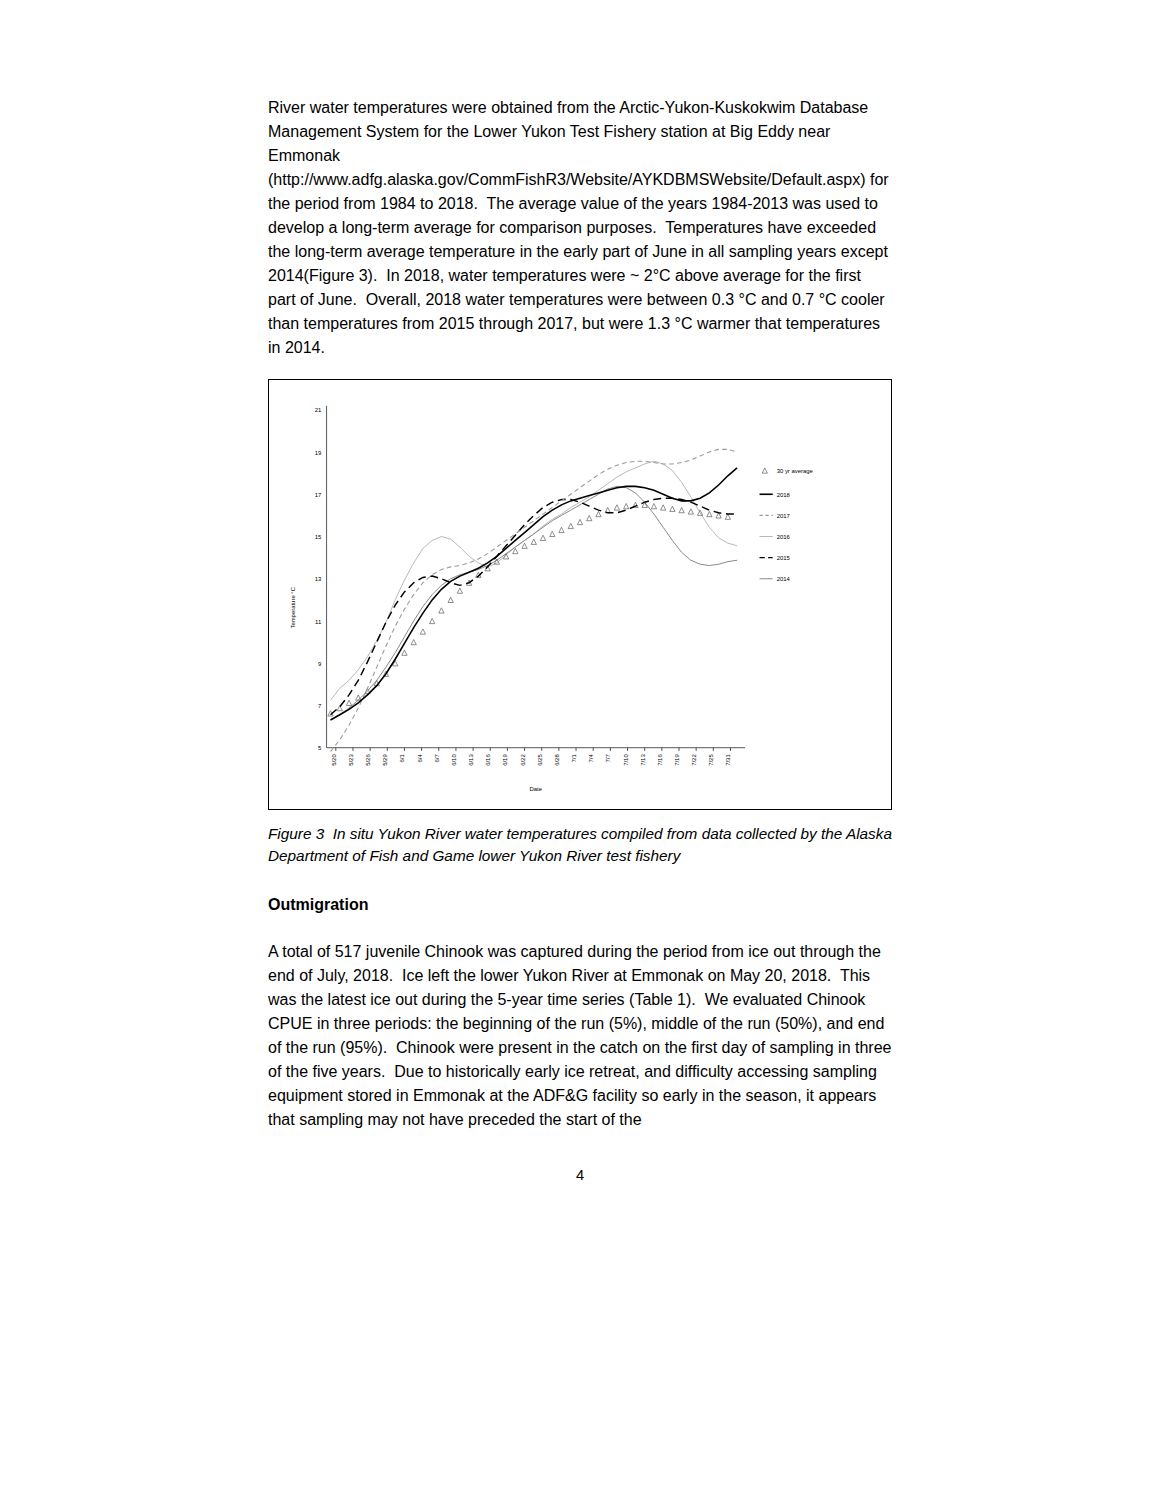River water temperatures were obtained from the Arctic-Yukon-Kuskokwim Database Management System for the Lower Yukon Test Fishery station at Big Eddy near Emmonak (http://www.adfg.alaska.gov/CommFishR3/Website/AYKDBMSWebsite/Default.aspx) for the period from 1984 to 2018. The average value of the years 1984-2013 was used to develop a long-term average for comparison purposes. Temperatures have exceeded the long-term average temperature in the early part of June in all sampling years except 2014(Figure 3). In 2018, water temperatures were ~ 2°C above average for the first part of June. Overall, 2018 water temperatures were between 0.3 °C and 0.7 °C cooler than temperatures from 2015 through 2017, but were 1.3 °C warmer that temperatures in 2014.
Temperature °C 21 19 17 15 13 11 9 7 5 5/20 5/23 5/26 5/29 6/1 6/4 6/7 6/10 6/13 6/16 6/19 6/22 6/25 6/28 7/1 7/4 7/7 7/10 7/13 7/16 7/19 7/22 7/25 7/31 Date 30 yr average 2018 2017 2016 2015 2014
Figure 3 In situ Yukon River water temperatures compiled from data collected by the Alaska Department of Fish and Game lower Yukon River test fishery
Outmigration
A total of 517 juvenile Chinook was captured during the period from ice out through the end of July, 2018. Ice left the lower Yukon River at Emmonak on May 20, 2018. This was the latest ice out during the 5-year time series (Table 1). We evaluated Chinook CPUE in three periods: the beginning of the run (5%), middle of the run (50%), and end of the run (95%). Chinook were present in the catch on the first day of sampling in three of the five years. Due to historically early ice retreat, and difficulty accessing sampling equipment stored in Emmonak at the ADF&G facility so early in the season, it appears that sampling may not have preceded the start of the
4